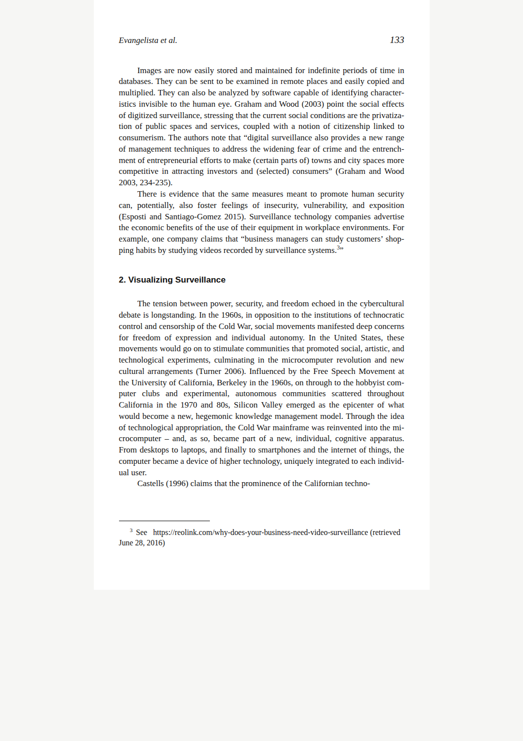Evangelista et al. 133
Images are now easily stored and maintained for indefinite periods of time in databases. They can be sent to be examined in remote places and easily copied and multiplied. They can also be analyzed by software capable of identifying characteristics invisible to the human eye. Graham and Wood (2003) point the social effects of digitized surveillance, stressing that the current social conditions are the privatization of public spaces and services, coupled with a notion of citizenship linked to consumerism. The authors note that “digital surveillance also provides a new range of management techniques to address the widening fear of crime and the entrenchment of entrepreneurial efforts to make (certain parts of) towns and city spaces more competitive in attracting investors and (selected) consumers” (Graham and Wood 2003, 234-235).
There is evidence that the same measures meant to promote human security can, potentially, also foster feelings of insecurity, vulnerability, and exposition (Esposti and Santiago-Gomez 2015). Surveillance technology companies advertise the economic benefits of the use of their equipment in workplace environments. For example, one company claims that “business managers can study customers’ shopping habits by studying videos recorded by surveillance systems.3”
2. Visualizing Surveillance
The tension between power, security, and freedom echoed in the cybercultural debate is longstanding. In the 1960s, in opposition to the institutions of technocratic control and censorship of the Cold War, social movements manifested deep concerns for freedom of expression and individual autonomy. In the United States, these movements would go on to stimulate communities that promoted social, artistic, and technological experiments, culminating in the microcomputer revolution and new cultural arrangements (Turner 2006). Influenced by the Free Speech Movement at the University of California, Berkeley in the 1960s, on through to the hobbyist computer clubs and experimental, autonomous communities scattered throughout California in the 1970 and 80s, Silicon Valley emerged as the epicenter of what would become a new, hegemonic knowledge management model. Through the idea of technological appropriation, the Cold War mainframe was reinvented into the microcomputer – and, as so, became part of a new, individual, cognitive apparatus. From desktops to laptops, and finally to smartphones and the internet of things, the computer became a device of higher technology, uniquely integrated to each individual user.
Castells (1996) claims that the prominence of the Californian techno-
3 See https://reolink.com/why-does-your-business-need-video-surveillance (retrieved June 28, 2016)